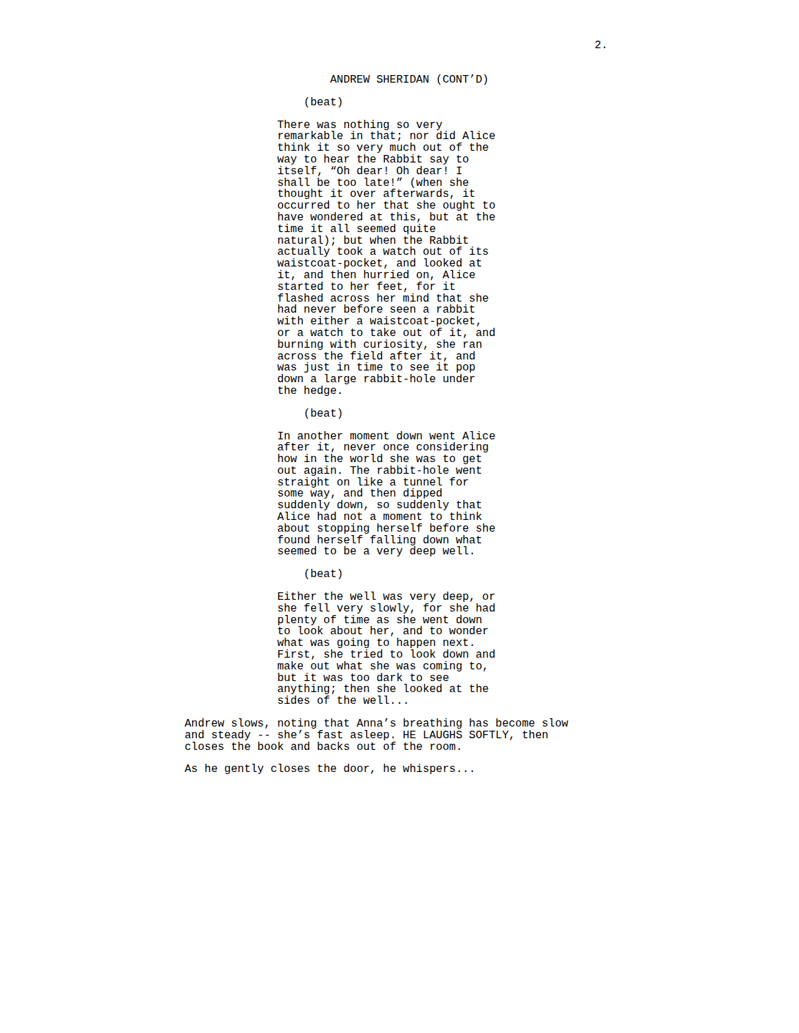2.
ANDREW SHERIDAN (CONT’D)
(beat)
There was nothing so very remarkable in that; nor did Alice think it so very much out of the way to hear the Rabbit say to itself, “Oh dear! Oh dear! I shall be too late!” (when she thought it over afterwards, it occurred to her that she ought to have wondered at this, but at the time it all seemed quite natural); but when the Rabbit actually took a watch out of its waistcoat-pocket, and looked at it, and then hurried on, Alice started to her feet, for it flashed across her mind that she had never before seen a rabbit with either a waistcoat-pocket, or a watch to take out of it, and burning with curiosity, she ran across the field after it, and was just in time to see it pop down a large rabbit-hole under the hedge.
(beat)
In another moment down went Alice after it, never once considering how in the world she was to get out again. The rabbit-hole went straight on like a tunnel for some way, and then dipped suddenly down, so suddenly that Alice had not a moment to think about stopping herself before she found herself falling down what seemed to be a very deep well.
(beat)
Either the well was very deep, or she fell very slowly, for she had plenty of time as she went down to look about her, and to wonder what was going to happen next. First, she tried to look down and make out what she was coming to, but it was too dark to see anything; then she looked at the sides of the well...
Andrew slows, noting that Anna’s breathing has become slow and steady -- she’s fast asleep. HE LAUGHS SOFTLY, then closes the book and backs out of the room.
As he gently closes the door, he whispers...